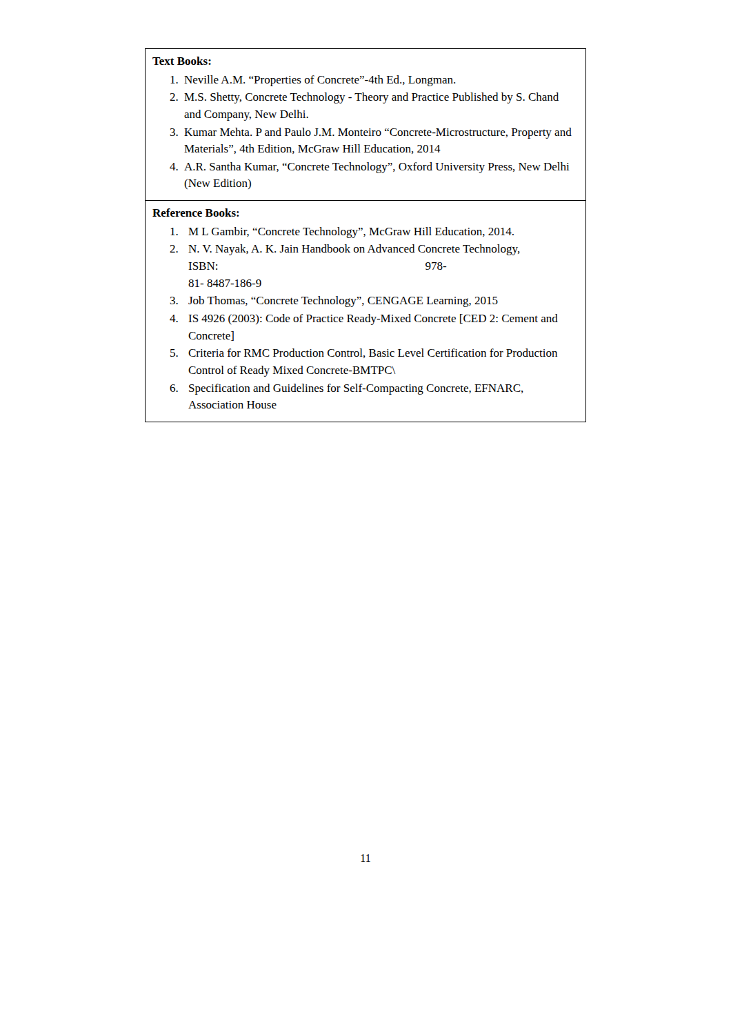| Text Books: Neville A.M. “Properties of Concrete”-4th Ed., Longman. M.S. Shetty, Concrete Technology - Theory and Practice Published by S. Chand and Company, New Delhi. Kumar Mehta. P and Paulo J.M. Monteiro “Concrete-Microstructure, Property and Materials”, 4th Edition, McGraw Hill Education, 2014 A.R. Santha Kumar, “Concrete Technology”, Oxford University Press, New Delhi (New Edition) |
| Reference Books: M L Gambir, “Concrete Technology”, McGraw Hill Education, 2014. N. V. Nayak, A. K. Jain Handbook on Advanced Concrete Technology, ISBN: 978- 81- 8487-186-9 Job Thomas, “Concrete Technology”, CENGAGE Learning, 2015 IS 4926 (2003): Code of Practice Ready-Mixed Concrete [CED 2: Cement and Concrete] Criteria for RMC Production Control, Basic Level Certification for Production Control of Ready Mixed Concrete-BMTPC\ Specification and Guidelines for Self-Compacting Concrete, EFNARC, Association House |
11